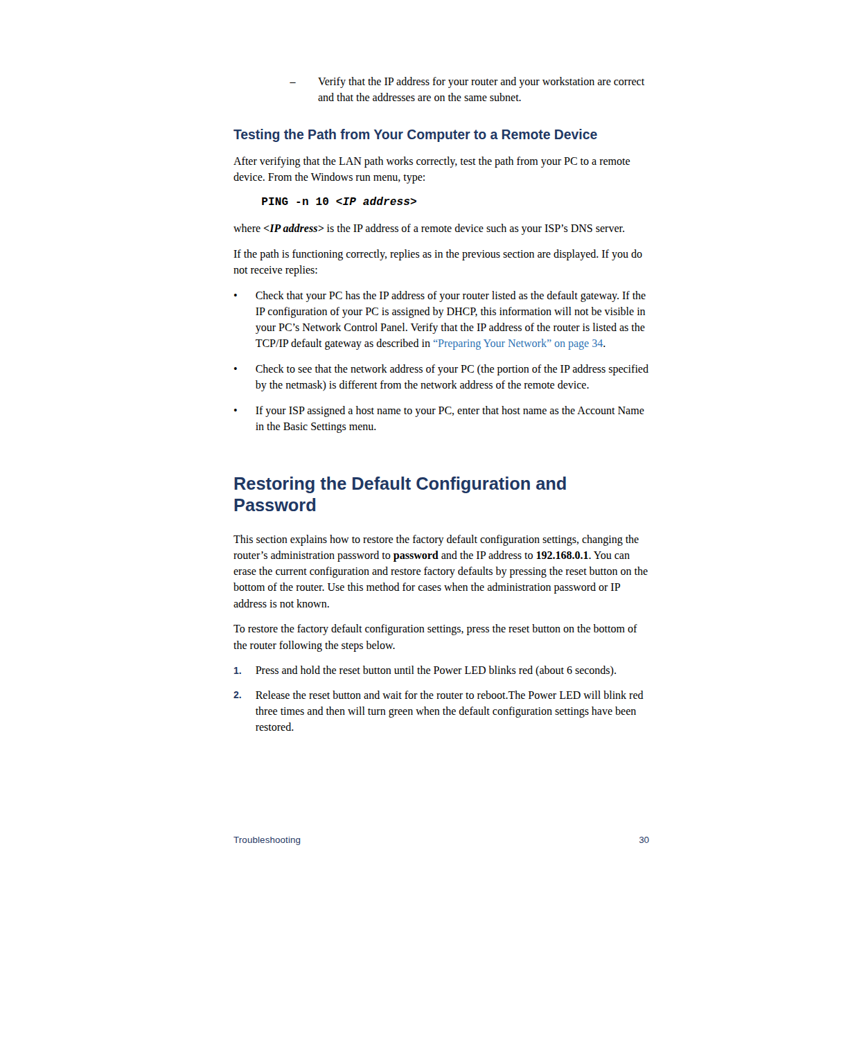–
Verify that the IP address for your router and your workstation are correct and that the addresses are on the same subnet.
Testing the Path from Your Computer to a Remote Device
After verifying that the LAN path works correctly, test the path from your PC to a remote device. From the Windows run menu, type:
PING -n 10 <IP address>
where <IP address> is the IP address of a remote device such as your ISP’s DNS server.
If the path is functioning correctly, replies as in the previous section are displayed. If you do not receive replies:
• Check that your PC has the IP address of your router listed as the default gateway. If the IP configuration of your PC is assigned by DHCP, this information will not be visible in your PC’s Network Control Panel. Verify that the IP address of the router is listed as the TCP/IP default gateway as described in “Preparing Your Network” on page 34.
• Check to see that the network address of your PC (the portion of the IP address specified by the netmask) is different from the network address of the remote device.
• If your ISP assigned a host name to your PC, enter that host name as the Account Name in the Basic Settings menu.
Restoring the Default Configuration and Password
This section explains how to restore the factory default configuration settings, changing the router’s administration password to password and the IP address to 192.168.0.1. You can erase the current configuration and restore factory defaults by pressing the reset button on the bottom of the router. Use this method for cases when the administration password or IP address is not known.
To restore the factory default configuration settings, press the reset button on the bottom of the router following the steps below.
Press and hold the reset button until the Power LED blinks red (about 6 seconds).
Release the reset button and wait for the router to reboot.The Power LED will blink red three times and then will turn green when the default configuration settings have been restored.
Troubleshooting 30